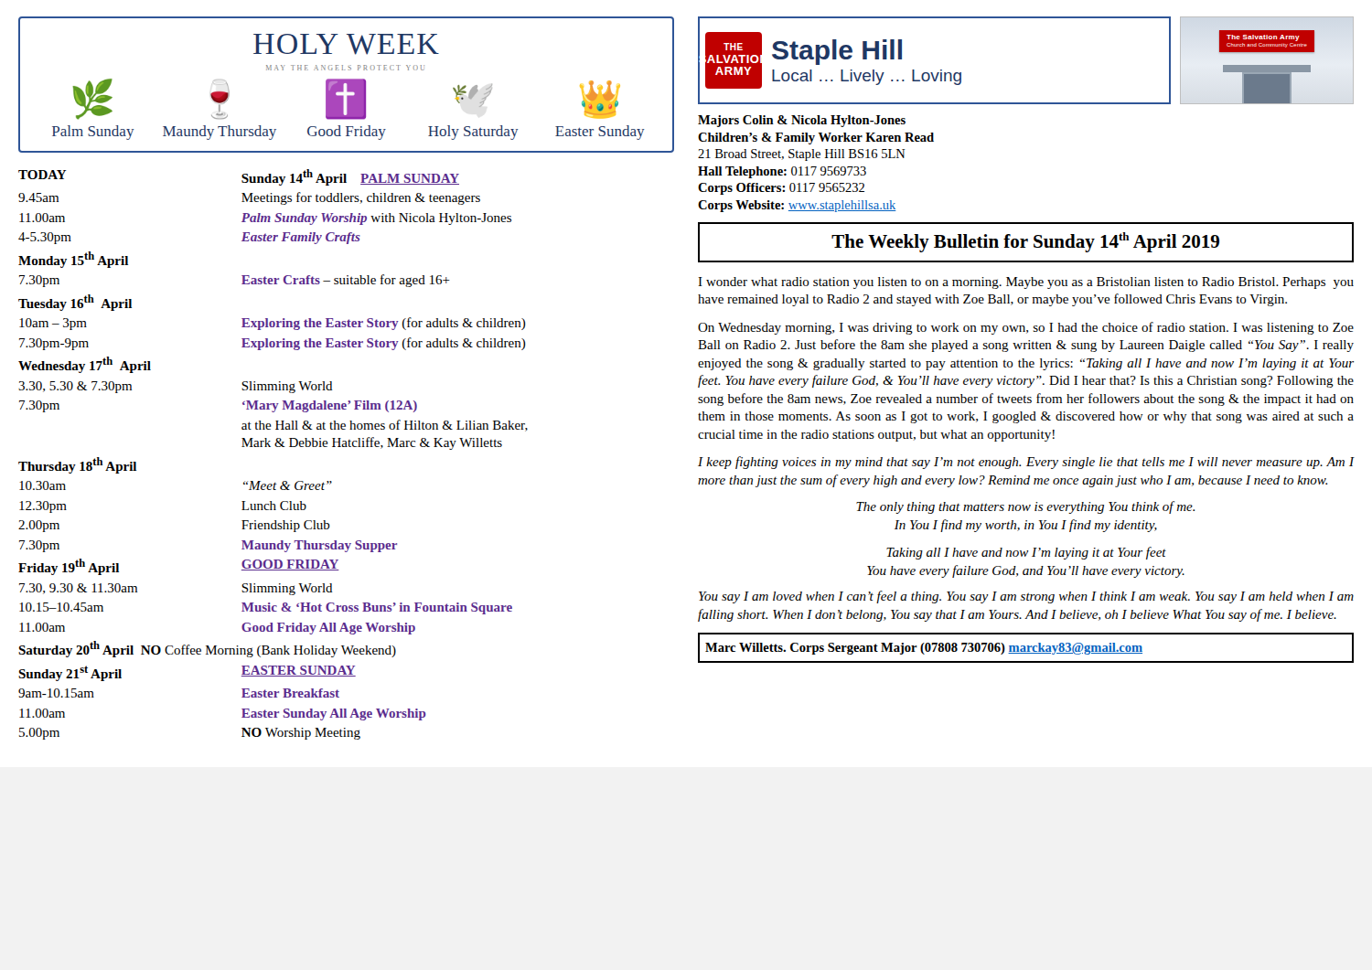HOLY WEEK
MAY THE ANGELS PROTECT YOU
🌿Palm Sunday
🍷Maundy Thursday
✝️Good Friday
🕊️Holy Saturday
👑Easter Sunday
| TODAY | Sunday 14 th April PALM SUNDAY |
| 9.45am | Meetings for toddlers, children & teenagers |
| 11.00am | Palm Sunday Worship with Nicola Hylton-Jones |
| 4-5.30pm | Easter Family Crafts |
| Monday 15 th April |
| 7.30pm | Easter Crafts – suitable for aged 16+ |
| Tuesday 16 th April |
| 10am – 3pm | Exploring the Easter Story (for adults & children) |
| 7.30pm-9pm | Exploring the Easter Story (for adults & children) |
| Wednesday 17 th April |
| 3.30, 5.30 & 7.30pm | Slimming World |
| 7.30pm | ‘Mary Magdalene’ Film (12A) |
| | at the Hall & at the homes of Hilton & Lilian Baker, Mark & Debbie Hatcliffe, Marc & Kay Willetts |
| Thursday 18 th April |
| 10.30am | “Meet & Greet” |
| 12.30pm | Lunch Club |
| 2.00pm | Friendship Club |
| 7.30pm | Maundy Thursday Supper |
| Friday 19 th April | GOOD FRIDAY |
| 7.30, 9.30 & 11.30am | Slimming World |
| 10.15–10.45am | Music & ‘Hot Cross Buns’ in Fountain Square |
| 11.00am | Good Friday All Age Worship |
| Saturday 20 th April NO Coffee Morning (Bank Holiday Weekend) |
| Sunday 21 st April | EASTER SUNDAY |
| 9am-10.15am | Easter Breakfast |
| 11.00am | Easter Sunday All Age Worship |
| 5.00pm | NO Worship Meeting |
THE SALVATION ARMY
Staple Hill
Local … Lively … Loving
The Salvation ArmyChurch and Community Centre
Majors Colin & Nicola Hylton-Jones
Children’s & Family Worker Karen Read
21 Broad Street, Staple Hill BS16 5LN
Hall Telephone: 0117 9569733
Corps Officers: 0117 9565232
Corps Website: www.staplehillsa.uk
The Weekly Bulletin for Sunday 14th April 2019
I wonder what radio station you listen to on a morning. Maybe you as a Bristolian listen to Radio Bristol. Perhaps you have remained loyal to Radio 2 and stayed with Zoe Ball, or maybe you’ve followed Chris Evans to Virgin.
On Wednesday morning, I was driving to work on my own, so I had the choice of radio station. I was listening to Zoe Ball on Radio 2. Just before the 8am she played a song written & sung by Laureen Daigle called “You Say”. I really enjoyed the song & gradually started to pay attention to the lyrics: “Taking all I have and now I’m laying it at Your feet. You have every failure God, & You’ll have every victory”. Did I hear that? Is this a Christian song? Following the song before the 8am news, Zoe revealed a number of tweets from her followers about the song & the impact it had on them in those moments. As soon as I got to work, I googled & discovered how or why that song was aired at such a crucial time in the radio stations output, but what an opportunity!
I keep fighting voices in my mind that say I’m not enough. Every single lie that tells me I will never measure up. Am I more than just the sum of every high and every low? Remind me once again just who I am, because I need to know.
The only thing that matters now is everything You think of me.
In You I find my worth, in You I find my identity,
Taking all I have and now I’m laying it at Your feet
You have every failure God, and You’ll have every victory.
You say I am loved when I can’t feel a thing. You say I am strong when I think I am weak. You say I am held when I am falling short. When I don’t belong, You say that I am Yours. And I believe, oh I believe What You say of me. I believe.
Marc Willetts. Corps Sergeant Major (07808 730706) marckay83@gmail.com